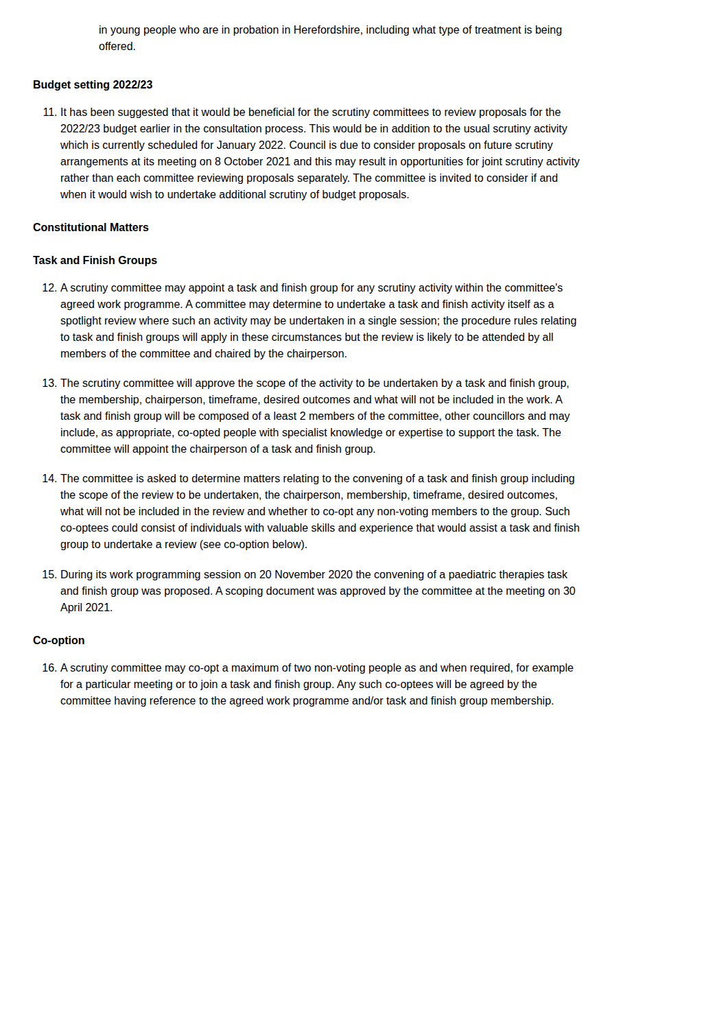in young people who are in probation in Herefordshire, including what type of treatment is being offered.
Budget setting 2022/23
It has been suggested that it would be beneficial for the scrutiny committees to review proposals for the 2022/23 budget earlier in the consultation process. This would be in addition to the usual scrutiny activity which is currently scheduled for January 2022. Council is due to consider proposals on future scrutiny arrangements at its meeting on 8 October 2021 and this may result in opportunities for joint scrutiny activity rather than each committee reviewing proposals separately. The committee is invited to consider if and when it would wish to undertake additional scrutiny of budget proposals.
Constitutional Matters
Task and Finish Groups
A scrutiny committee may appoint a task and finish group for any scrutiny activity within the committee's agreed work programme. A committee may determine to undertake a task and finish activity itself as a spotlight review where such an activity may be undertaken in a single session; the procedure rules relating to task and finish groups will apply in these circumstances but the review is likely to be attended by all members of the committee and chaired by the chairperson.
The scrutiny committee will approve the scope of the activity to be undertaken by a task and finish group, the membership, chairperson, timeframe, desired outcomes and what will not be included in the work. A task and finish group will be composed of a least 2 members of the committee, other councillors and may include, as appropriate, co-opted people with specialist knowledge or expertise to support the task. The committee will appoint the chairperson of a task and finish group.
The committee is asked to determine matters relating to the convening of a task and finish group including the scope of the review to be undertaken, the chairperson, membership, timeframe, desired outcomes, what will not be included in the review and whether to co-opt any non-voting members to the group. Such co-optees could consist of individuals with valuable skills and experience that would assist a task and finish group to undertake a review (see co-option below).
During its work programming session on 20 November 2020 the convening of a paediatric therapies task and finish group was proposed. A scoping document was approved by the committee at the meeting on 30 April 2021.
Co-option
A scrutiny committee may co-opt a maximum of two non-voting people as and when required, for example for a particular meeting or to join a task and finish group. Any such co-optees will be agreed by the committee having reference to the agreed work programme and/or task and finish group membership.